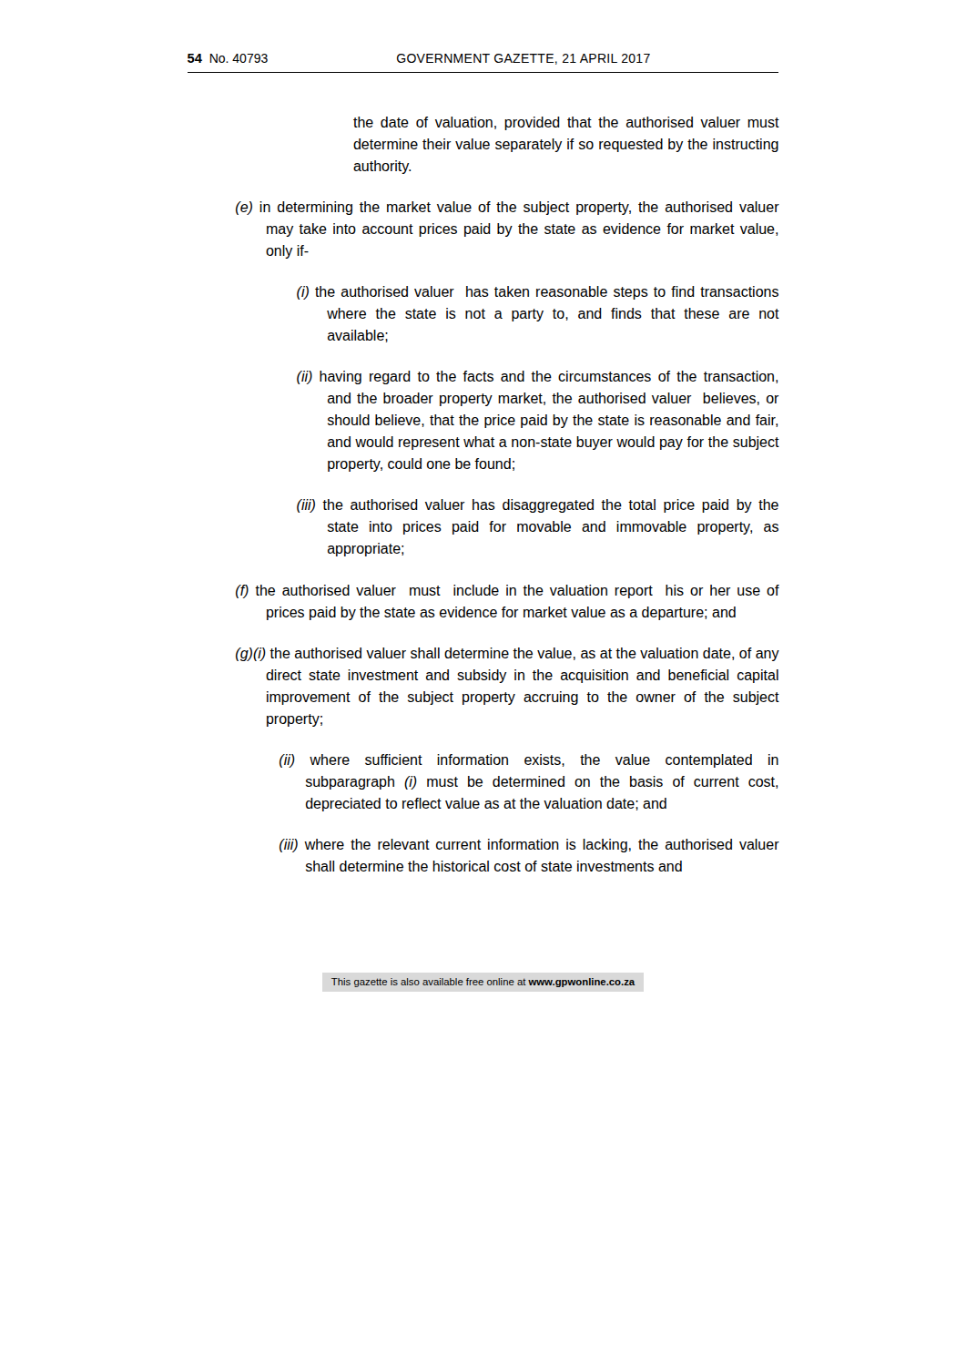54 No. 40793
GOVERNMENT GAZETTE, 21 APRIL 2017
the date of valuation, provided that the authorised valuer must determine their value separately if so requested by the instructing authority.
(e) in determining the market value of the subject property, the authorised valuer may take into account prices paid by the state as evidence for market value, only if-
(i) the authorised valuer has taken reasonable steps to find transactions where the state is not a party to, and finds that these are not available;
(ii) having regard to the facts and the circumstances of the transaction, and the broader property market, the authorised valuer believes, or should believe, that the price paid by the state is reasonable and fair, and would represent what a non-state buyer would pay for the subject property, could one be found;
(iii) the authorised valuer has disaggregated the total price paid by the state into prices paid for movable and immovable property, as appropriate;
(f) the authorised valuer must include in the valuation report his or her use of prices paid by the state as evidence for market value as a departure; and
(g)(i) the authorised valuer shall determine the value, as at the valuation date, of any direct state investment and subsidy in the acquisition and beneficial capital improvement of the subject property accruing to the owner of the subject property;
(ii) where sufficient information exists, the value contemplated in subparagraph (i) must be determined on the basis of current cost, depreciated to reflect value as at the valuation date; and
(iii) where the relevant current information is lacking, the authorised valuer shall determine the historical cost of state investments and
This gazette is also available free online at www.gpwonline.co.za